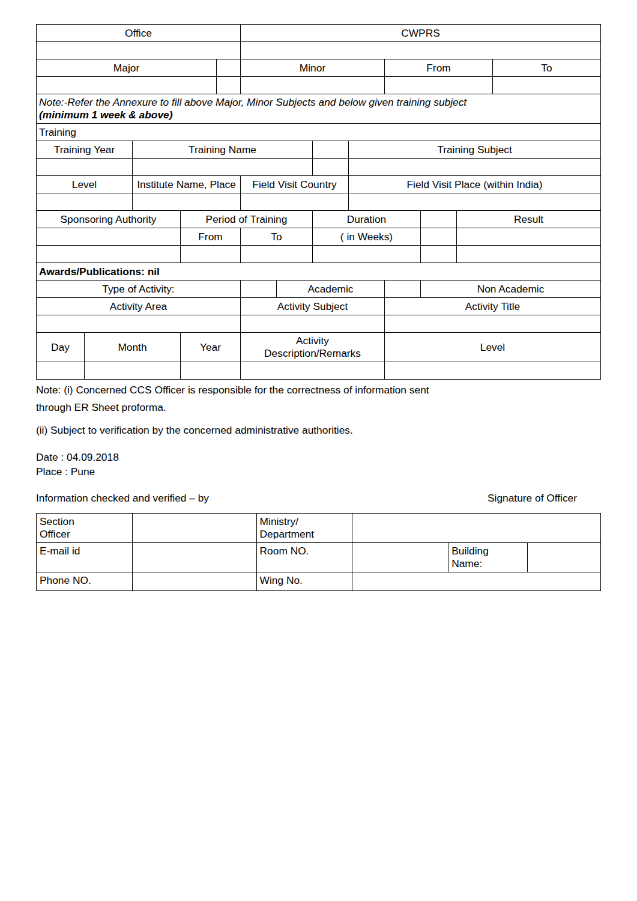| Office | CWPRS |
| Major | | Minor | From | To |
| Note:-Refer the Annexure to fill above Major, Minor Subjects and below given training subject (minimum 1 week & above) |
| Training |
| Training Year | Training Name | | Training Subject |
| Level | Institute Name, Place | Field Visit Country | Field Visit Place (within India) |
| Sponsoring Authority | Period of Training | Duration | | Result |
| | From | To | ( in Weeks) | | |
| Awards/Publications: nil |
| Type of Activity: | | Academic | | Non Academic |
| Activity Area | Activity Subject | Activity Title |
| Day | Month | Year | Activity Description/Remarks | Level |
Note: (i) Concerned CCS Officer is responsible for the correctness of information sent
through ER Sheet proforma.
(ii) Subject to verification by the concerned administrative authorities.
Date : 04.09.2018
Place : Pune
Information checked and verified – by Signature of Officer
| Section Officer | | Ministry/ Department | |
| E-mail id | | Room NO. | | Building Name: | |
| Phone NO. | | Wing No. | |